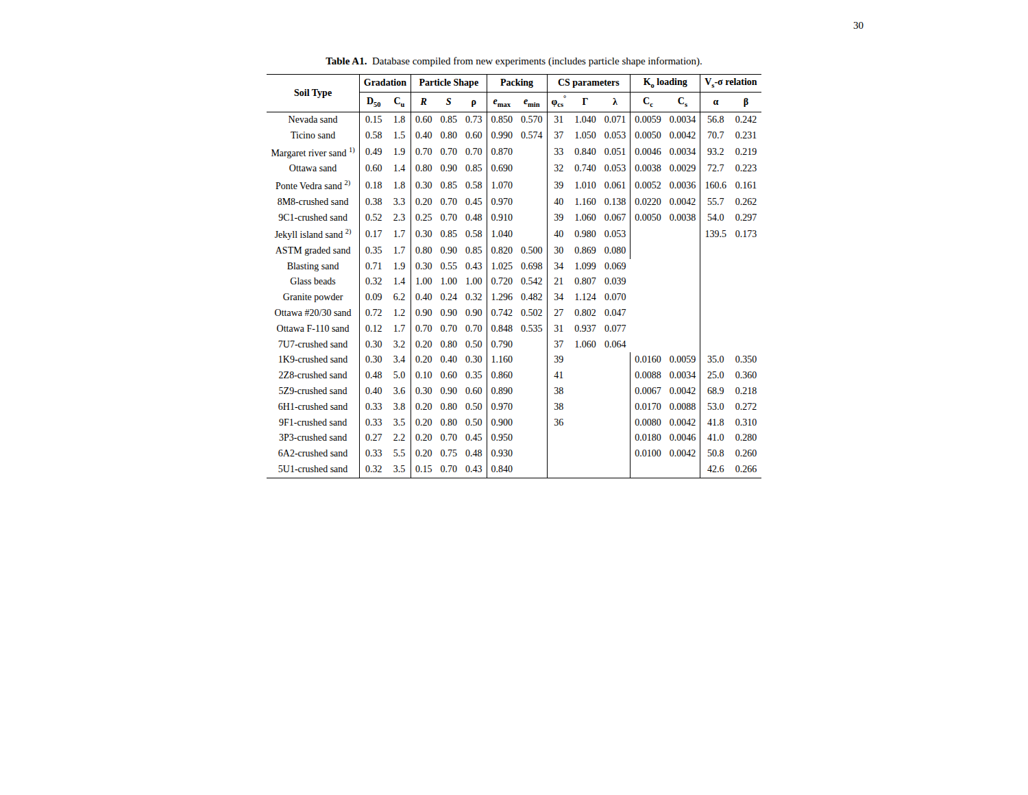30
Table A1. Database compiled from new experiments (includes particle shape information).
| Soil Type | Gradation | Particle Shape | Packing | CS parameters | K o loading | V s - σ relation |
| --- | --- | --- | --- | --- | --- | --- |
| D 50 | C u | R | S | ρ | e max | e min | φ cs ° | Γ | λ | C c | C s | α | β |
| Nevada sand | 0.15 | 1.8 | 0.60 | 0.85 | 0.73 | 0.850 | 0.570 | 31 | 1.040 | 0.071 | 0.0059 | 0.0034 | 56.8 | 0.242 |
| Ticino sand | 0.58 | 1.5 | 0.40 | 0.80 | 0.60 | 0.990 | 0.574 | 37 | 1.050 | 0.053 | 0.0050 | 0.0042 | 70.7 | 0.231 |
| Margaret river sand 1) | 0.49 | 1.9 | 0.70 | 0.70 | 0.70 | 0.870 | | 33 | 0.840 | 0.051 | 0.0046 | 0.0034 | 93.2 | 0.219 |
| Ottawa sand | 0.60 | 1.4 | 0.80 | 0.90 | 0.85 | 0.690 | 32 | 0.740 | 0.053 | 0.0038 | 0.0029 | 72.7 | 0.223 |
| Ponte Vedra sand 2) | 0.18 | 1.8 | 0.30 | 0.85 | 0.58 | 1.070 | 39 | 1.010 | 0.061 | 0.0052 | 0.0036 | 160.6 | 0.161 |
| 8M8-crushed sand | 0.38 | 3.3 | 0.20 | 0.70 | 0.45 | 0.970 | 40 | 1.160 | 0.138 | 0.0220 | 0.0042 | 55.7 | 0.262 |
| 9C1-crushed sand | 0.52 | 2.3 | 0.25 | 0.70 | 0.48 | 0.910 | 39 | 1.060 | 0.067 | 0.0050 | 0.0038 | 54.0 | 0.297 |
| Jekyll island sand 2) | 0.17 | 1.7 | 0.30 | 0.85 | 0.58 | 1.040 | 40 | 0.980 | 0.053 | | | 139.5 | 0.173 |
| ASTM graded sand | 0.35 | 1.7 | 0.80 | 0.90 | 0.85 | 0.820 | 0.500 | 30 | 0.869 | 0.080 | | |
| Blasting sand | 0.71 | 1.9 | 0.30 | 0.55 | 0.43 | 1.025 | 0.698 | 34 | 1.099 | 0.069 |
| Glass beads | 0.32 | 1.4 | 1.00 | 1.00 | 1.00 | 0.720 | 0.542 | 21 | 0.807 | 0.039 |
| Granite powder | 0.09 | 6.2 | 0.40 | 0.24 | 0.32 | 1.296 | 0.482 | 34 | 1.124 | 0.070 |
| Ottawa #20/30 sand | 0.72 | 1.2 | 0.90 | 0.90 | 0.90 | 0.742 | 0.502 | 27 | 0.802 | 0.047 |
| Ottawa F-110 sand | 0.12 | 1.7 | 0.70 | 0.70 | 0.70 | 0.848 | 0.535 | 31 | 0.937 | 0.077 |
| 7U7-crushed sand | 0.30 | 3.2 | 0.20 | 0.80 | 0.50 | 0.790 | | 37 | 1.060 | 0.064 |
| 1K9-crushed sand | 0.30 | 3.4 | 0.20 | 0.40 | 0.30 | 1.160 | 39 | | | 0.0160 | 0.0059 | 35.0 | 0.350 |
| 2Z8-crushed sand | 0.48 | 5.0 | 0.10 | 0.60 | 0.35 | 0.860 | 41 | 0.0088 | 0.0034 | 25.0 | 0.360 |
| 5Z9-crushed sand | 0.40 | 3.6 | 0.30 | 0.90 | 0.60 | 0.890 | 38 | 0.0067 | 0.0042 | 68.9 | 0.218 |
| 6H1-crushed sand | 0.33 | 3.8 | 0.20 | 0.80 | 0.50 | 0.970 | 38 | 0.0170 | 0.0088 | 53.0 | 0.272 |
| 9F1-crushed sand | 0.33 | 3.5 | 0.20 | 0.80 | 0.50 | 0.900 | 36 | 0.0080 | 0.0042 | 41.8 | 0.310 |
| 3P3-crushed sand | 0.27 | 2.2 | 0.20 | 0.70 | 0.45 | 0.950 | | 0.0180 | 0.0046 | 41.0 | 0.280 |
| 6A2-crushed sand | 0.33 | 5.5 | 0.20 | 0.75 | 0.48 | 0.930 | | 0.0100 | 0.0042 | 50.8 | 0.260 |
| 5U1-crushed sand | 0.32 | 3.5 | 0.15 | 0.70 | 0.43 | 0.840 | | | | 42.6 | 0.266 |